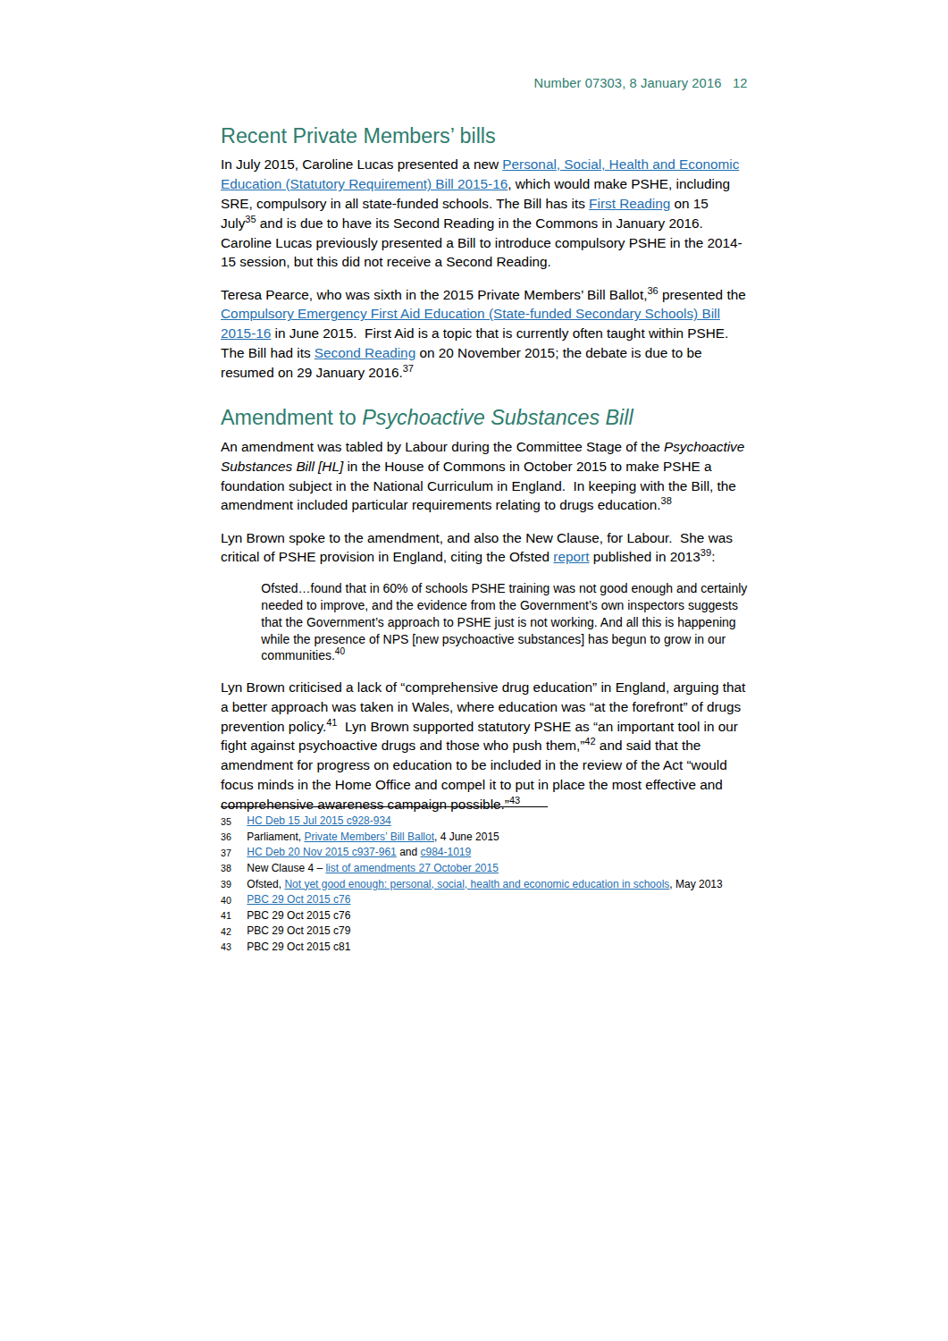Number 07303, 8 January 2016 12
Recent Private Members’ bills
In July 2015, Caroline Lucas presented a new Personal, Social, Health and Economic Education (Statutory Requirement) Bill 2015-16, which would make PSHE, including SRE, compulsory in all state-funded schools. The Bill has its First Reading on 15 July35 and is due to have its Second Reading in the Commons in January 2016. Caroline Lucas previously presented a Bill to introduce compulsory PSHE in the 2014-15 session, but this did not receive a Second Reading.
Teresa Pearce, who was sixth in the 2015 Private Members’ Bill Ballot,36 presented the Compulsory Emergency First Aid Education (State-funded Secondary Schools) Bill 2015-16 in June 2015. First Aid is a topic that is currently often taught within PSHE. The Bill had its Second Reading on 20 November 2015; the debate is due to be resumed on 29 January 2016.37
Amendment to Psychoactive Substances Bill
An amendment was tabled by Labour during the Committee Stage of the Psychoactive Substances Bill [HL] in the House of Commons in October 2015 to make PSHE a foundation subject in the National Curriculum in England. In keeping with the Bill, the amendment included particular requirements relating to drugs education.38
Lyn Brown spoke to the amendment, and also the New Clause, for Labour. She was critical of PSHE provision in England, citing the Ofsted report published in 201339:
Ofsted…found that in 60% of schools PSHE training was not good enough and certainly needed to improve, and the evidence from the Government’s own inspectors suggests that the Government’s approach to PSHE just is not working. And all this is happening while the presence of NPS [new psychoactive substances] has begun to grow in our communities.40
Lyn Brown criticised a lack of “comprehensive drug education” in England, arguing that a better approach was taken in Wales, where education was “at the forefront” of drugs prevention policy.41 Lyn Brown supported statutory PSHE as “an important tool in our fight against psychoactive drugs and those who push them,”42 and said that the amendment for progress on education to be included in the review of the Act “would focus minds in the Home Office and compel it to put in place the most effective and comprehensive awareness campaign possible.”43
35
HC Deb 15 Jul 2015 c928-934
36
Parliament, Private Members’ Bill Ballot, 4 June 2015
37
HC Deb 20 Nov 2015 c937-961 and c984-1019
38
New Clause 4 – list of amendments 27 October 2015
39
Ofsted, Not yet good enough: personal, social, health and economic education in schools, May 2013
40
PBC 29 Oct 2015 c76
41
PBC 29 Oct 2015 c76
42
PBC 29 Oct 2015 c79
43
PBC 29 Oct 2015 c81